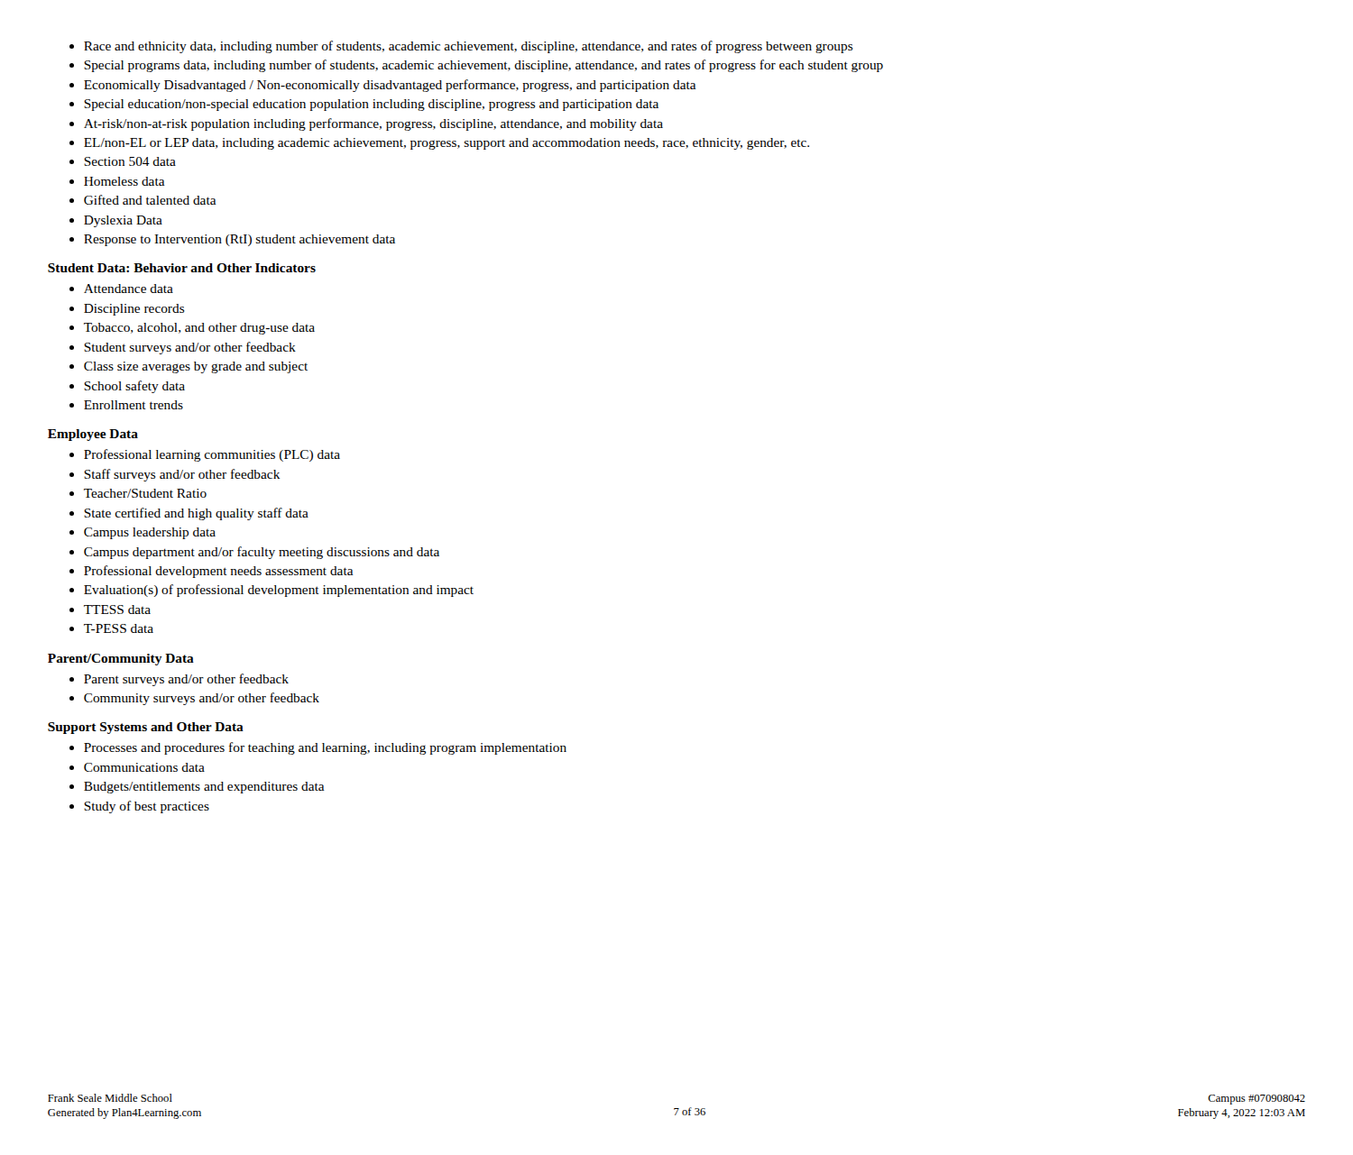Race and ethnicity data, including number of students, academic achievement, discipline, attendance, and rates of progress between groups
Special programs data, including number of students, academic achievement, discipline, attendance, and rates of progress for each student group
Economically Disadvantaged / Non-economically disadvantaged performance, progress, and participation data
Special education/non-special education population including discipline, progress and participation data
At-risk/non-at-risk population including performance, progress, discipline, attendance, and mobility data
EL/non-EL or LEP data, including academic achievement, progress, support and accommodation needs, race, ethnicity, gender, etc.
Section 504 data
Homeless data
Gifted and talented data
Dyslexia Data
Response to Intervention (RtI) student achievement data
Student Data: Behavior and Other Indicators
Attendance data
Discipline records
Tobacco, alcohol, and other drug-use data
Student surveys and/or other feedback
Class size averages by grade and subject
School safety data
Enrollment trends
Employee Data
Professional learning communities (PLC) data
Staff surveys and/or other feedback
Teacher/Student Ratio
State certified and high quality staff data
Campus leadership data
Campus department and/or faculty meeting discussions and data
Professional development needs assessment data
Evaluation(s) of professional development implementation and impact
TTESS data
T-PESS data
Parent/Community Data
Parent surveys and/or other feedback
Community surveys and/or other feedback
Support Systems and Other Data
Processes and procedures for teaching and learning, including program implementation
Communications data
Budgets/entitlements and expenditures data
Study of best practices
Frank Seale Middle School
Generated by Plan4Learning.com
7 of 36
Campus #070908042
February 4, 2022 12:03 AM